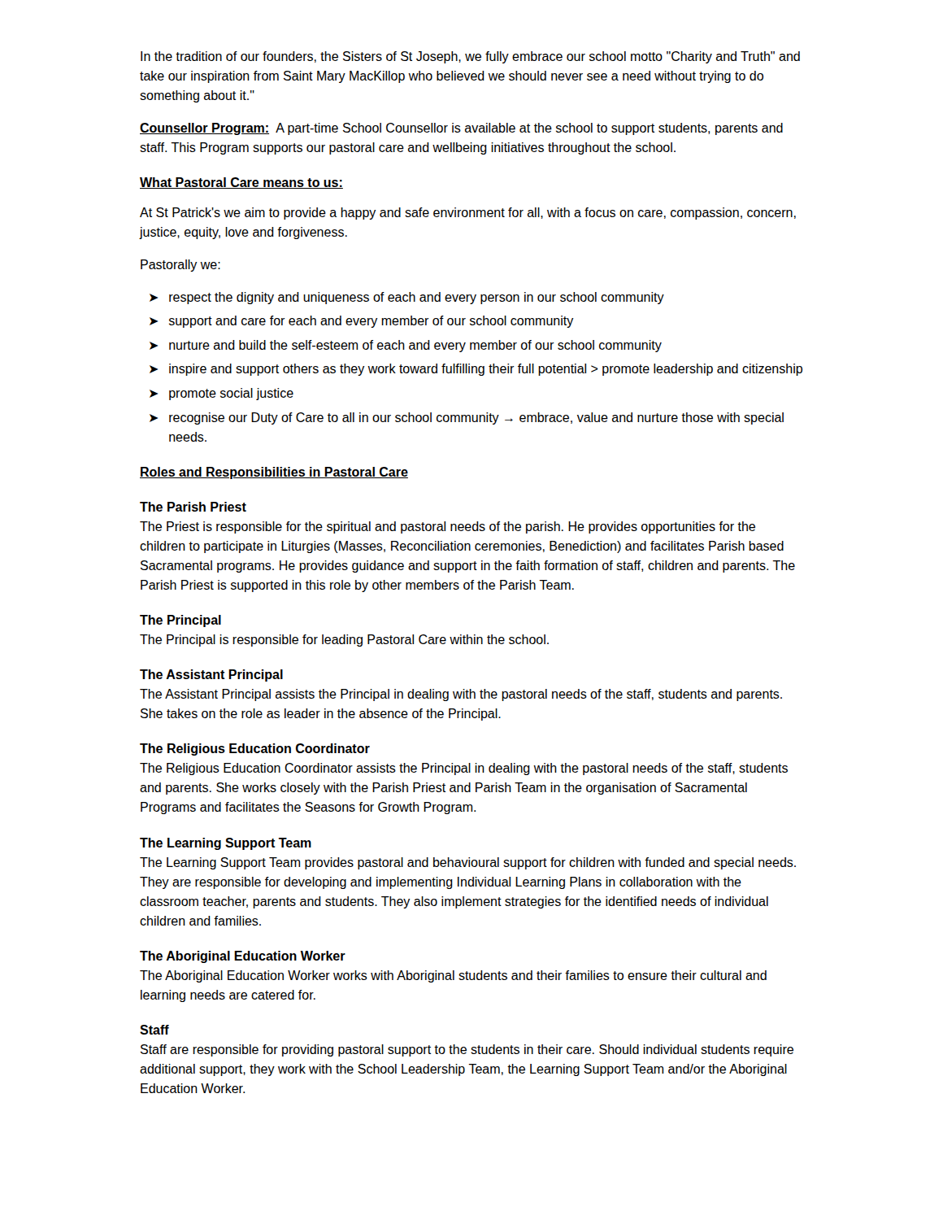In the tradition of our founders, the Sisters of St Joseph, we fully embrace our school motto "Charity and Truth" and take our inspiration from Saint Mary MacKillop who believed we should never see a need without trying to do something about it."
Counsellor Program: A part-time School Counsellor is available at the school to support students, parents and staff. This Program supports our pastoral care and wellbeing initiatives throughout the school.
What Pastoral Care means to us:
At St Patrick's we aim to provide a happy and safe environment for all, with a focus on care, compassion, concern, justice, equity, love and forgiveness.
Pastorally we:
respect the dignity and uniqueness of each and every person in our school community
support and care for each and every member of our school community
nurture and build the self-esteem of each and every member of our school community
inspire and support others as they work toward fulfilling their full potential > promote leadership and citizenship
promote social justice
recognise our Duty of Care to all in our school community → embrace, value and nurture those with special needs.
Roles and Responsibilities in Pastoral Care
The Parish Priest
The Priest is responsible for the spiritual and pastoral needs of the parish. He provides opportunities for the children to participate in Liturgies (Masses, Reconciliation ceremonies, Benediction) and facilitates Parish based Sacramental programs. He provides guidance and support in the faith formation of staff, children and parents. The Parish Priest is supported in this role by other members of the Parish Team.
The Principal
The Principal is responsible for leading Pastoral Care within the school.
The Assistant Principal
The Assistant Principal assists the Principal in dealing with the pastoral needs of the staff, students and parents. She takes on the role as leader in the absence of the Principal.
The Religious Education Coordinator
The Religious Education Coordinator assists the Principal in dealing with the pastoral needs of the staff, students and parents. She works closely with the Parish Priest and Parish Team in the organisation of Sacramental Programs and facilitates the Seasons for Growth Program.
The Learning Support Team
The Learning Support Team provides pastoral and behavioural support for children with funded and special needs. They are responsible for developing and implementing Individual Learning Plans in collaboration with the classroom teacher, parents and students. They also implement strategies for the identified needs of individual children and families.
The Aboriginal Education Worker
The Aboriginal Education Worker works with Aboriginal students and their families to ensure their cultural and learning needs are catered for.
Staff
Staff are responsible for providing pastoral support to the students in their care. Should individual students require additional support, they work with the School Leadership Team, the Learning Support Team and/or the Aboriginal Education Worker.